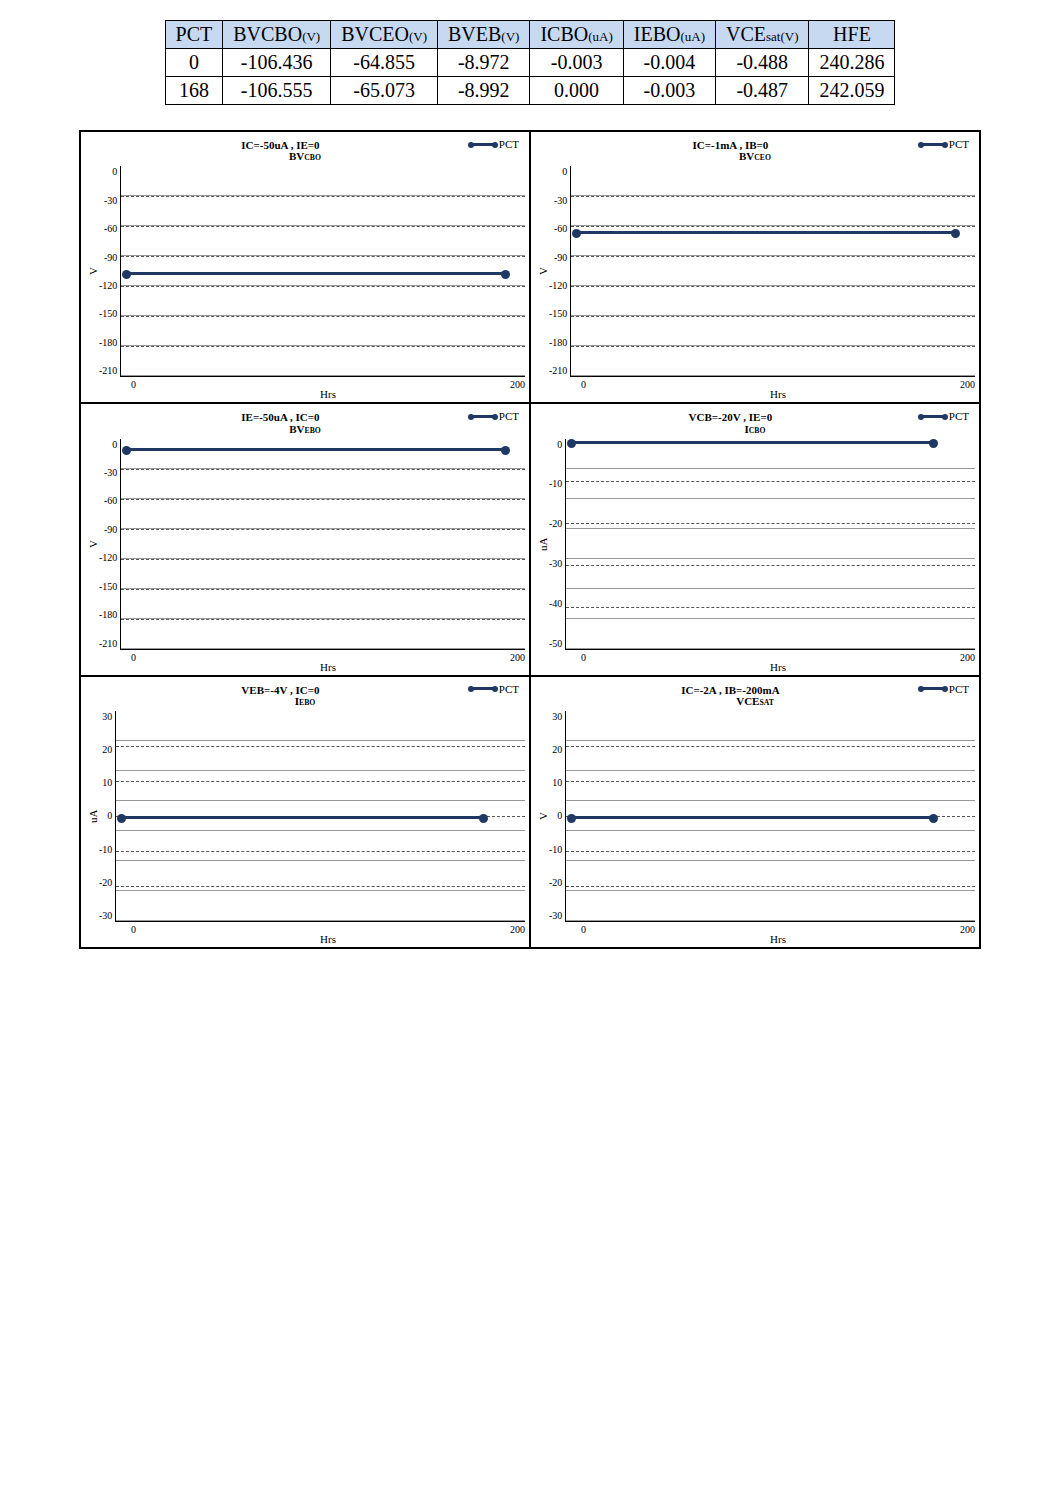| PCT | BVCBO (V) | BVCEO (V) | BVEB (V) | ICBO (uA) | IEBO (uA) | VCE sat(V) | HFE |
| --- | --- | --- | --- | --- | --- | --- | --- |
| 0 | -106.436 | -64.855 | -8.972 | -0.003 | -0.004 | -0.488 | 240.286 |
| 168 | -106.555 | -65.073 | -8.992 | 0.000 | -0.003 | -0.487 | 242.059 |
IC=-50uA , IE=0
PCT
BVCBO
V
0-30-60-90 -120-150-180-210
0200
Hrs
IC=-1mA , IB=0
PCT
BVCEO
V
0-30-60-90 -120-150-180-210
0200
Hrs
IE=-50uA , IC=0
PCT
BVEBO
V
0-30-60-90 -120-150-180-210
0200
Hrs
VCB=-20V , IE=0
PCT
ICBO
uA
0-10-20-30 -40-50
0200
Hrs
VEB=-4V , IC=0
PCT
IEBO
uA
3020100 -10-20-30
0200
Hrs
IC=-2A , IB=-200mA
PCT
VCESAT
V
3020100 -10-20-30
0200
Hrs